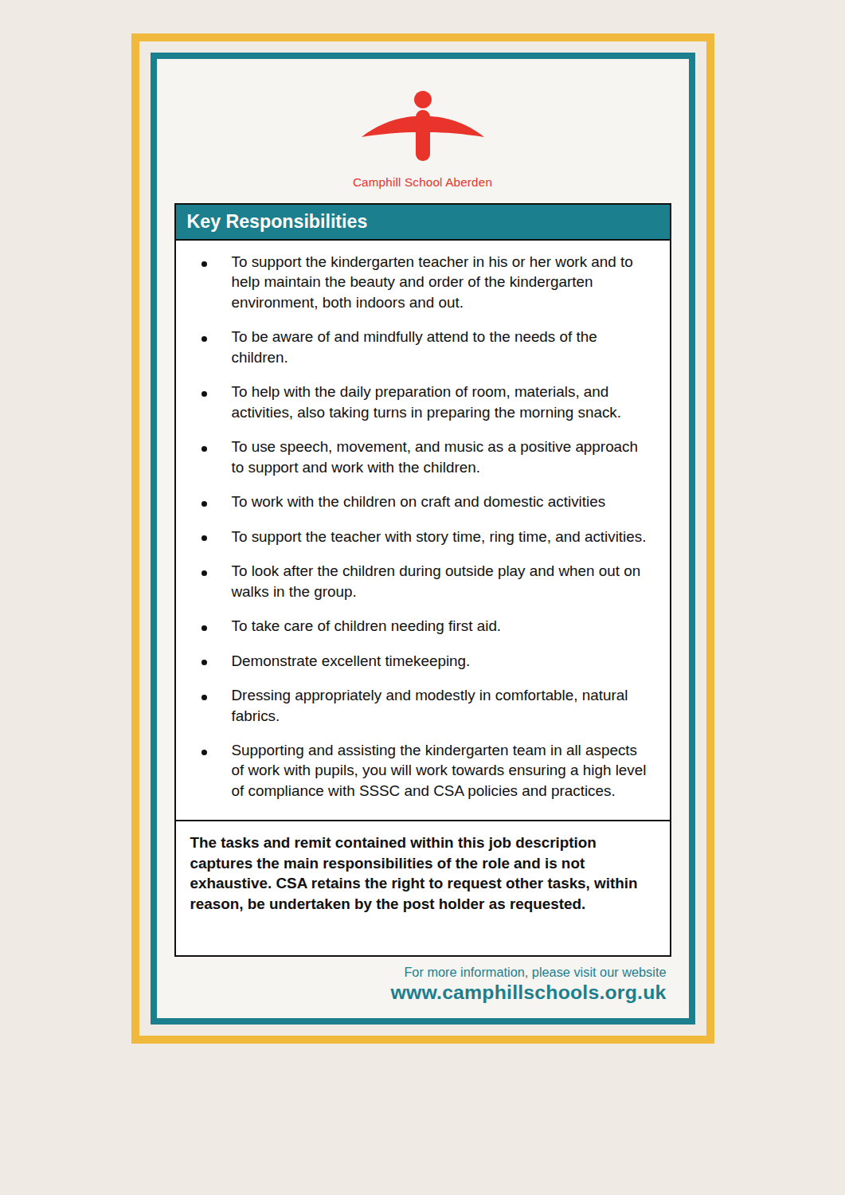Camphill School Aberden
Key Responsibilities
To support the kindergarten teacher in his or her work and to help maintain the beauty and order of the kindergarten environment, both indoors and out.
To be aware of and mindfully attend to the needs of the children.
To help with the daily preparation of room, materials, and activities, also taking turns in preparing the morning snack.
To use speech, movement, and music as a positive approach to support and work with the children.
To work with the children on craft and domestic activities
To support the teacher with story time, ring time, and activities.
To look after the children during outside play and when out on walks in the group.
To take care of children needing first aid.
Demonstrate excellent timekeeping.
Dressing appropriately and modestly in comfortable, natural fabrics.
Supporting and assisting the kindergarten team in all aspects of work with pupils, you will work towards ensuring a high level of compliance with SSSC and CSA policies and practices.
The tasks and remit contained within this job description captures the main responsibilities of the role and is not exhaustive. CSA retains the right to request other tasks, within reason, be undertaken by the post holder as requested.
For more information, please visit our website
www.camphillschools.org.uk